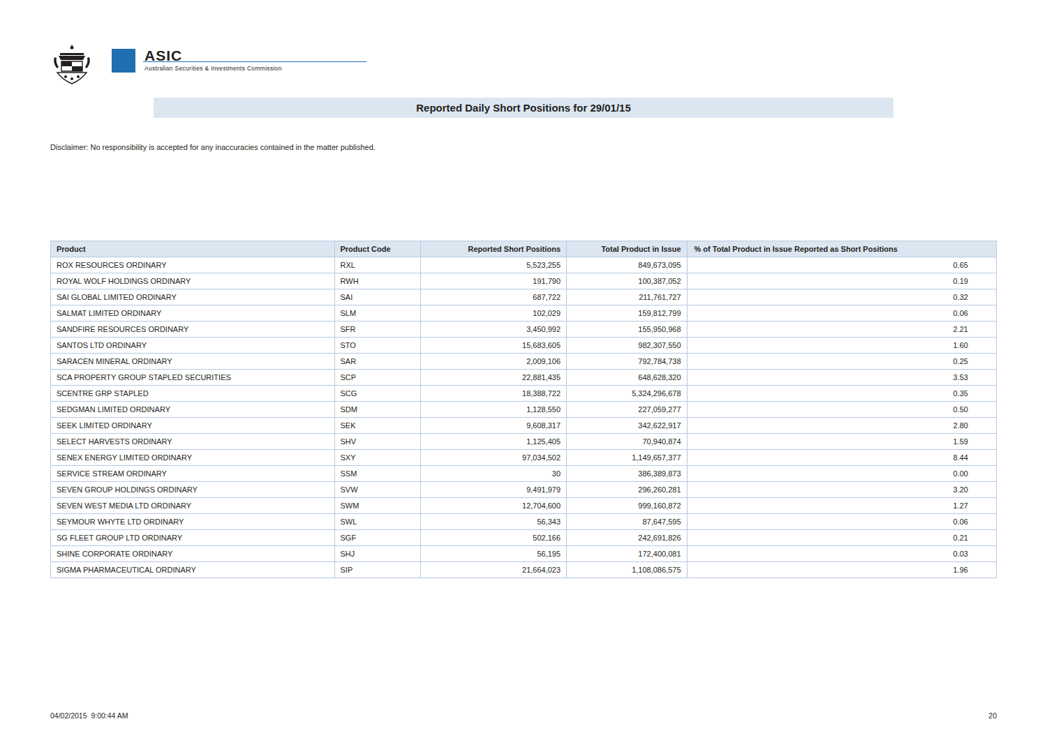ASIC
Australian Securities & Investments Commission
Reported Daily Short Positions for 29/01/15
Disclaimer: No responsibility is accepted for any inaccuracies contained in the matter published.
| Product | Product Code | Reported Short Positions | Total Product in Issue | % of Total Product in Issue Reported as Short Positions |
| --- | --- | --- | --- | --- |
| ROX RESOURCES ORDINARY | RXL | 5,523,255 | 849,673,095 | 0.65 |
| ROYAL WOLF HOLDINGS ORDINARY | RWH | 191,790 | 100,387,052 | 0.19 |
| SAI GLOBAL LIMITED ORDINARY | SAI | 687,722 | 211,761,727 | 0.32 |
| SALMAT LIMITED ORDINARY | SLM | 102,029 | 159,812,799 | 0.06 |
| SANDFIRE RESOURCES ORDINARY | SFR | 3,450,992 | 155,950,968 | 2.21 |
| SANTOS LTD ORDINARY | STO | 15,683,605 | 982,307,550 | 1.60 |
| SARACEN MINERAL ORDINARY | SAR | 2,009,106 | 792,784,738 | 0.25 |
| SCA PROPERTY GROUP STAPLED SECURITIES | SCP | 22,881,435 | 648,628,320 | 3.53 |
| SCENTRE GRP STAPLED | SCG | 18,388,722 | 5,324,296,678 | 0.35 |
| SEDGMAN LIMITED ORDINARY | SDM | 1,128,550 | 227,059,277 | 0.50 |
| SEEK LIMITED ORDINARY | SEK | 9,608,317 | 342,622,917 | 2.80 |
| SELECT HARVESTS ORDINARY | SHV | 1,125,405 | 70,940,874 | 1.59 |
| SENEX ENERGY LIMITED ORDINARY | SXY | 97,034,502 | 1,149,657,377 | 8.44 |
| SERVICE STREAM ORDINARY | SSM | 30 | 386,389,873 | 0.00 |
| SEVEN GROUP HOLDINGS ORDINARY | SVW | 9,491,979 | 296,260,281 | 3.20 |
| SEVEN WEST MEDIA LTD ORDINARY | SWM | 12,704,600 | 999,160,872 | 1.27 |
| SEYMOUR WHYTE LTD ORDINARY | SWL | 56,343 | 87,647,595 | 0.06 |
| SG FLEET GROUP LTD ORDINARY | SGF | 502,166 | 242,691,826 | 0.21 |
| SHINE CORPORATE ORDINARY | SHJ | 56,195 | 172,400,081 | 0.03 |
| SIGMA PHARMACEUTICAL ORDINARY | SIP | 21,664,023 | 1,108,086,575 | 1.96 |
04/02/2015 9:00:44 AM
20